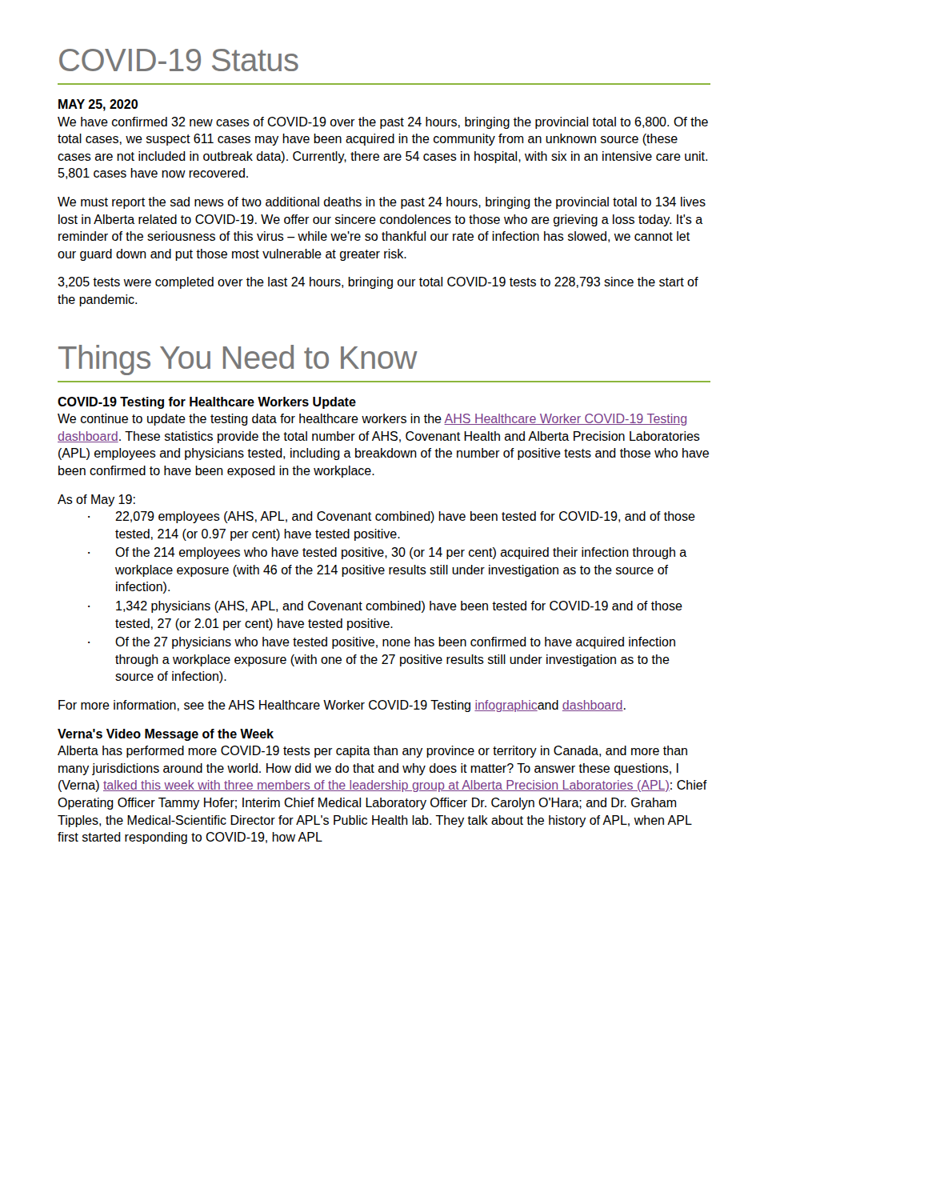COVID-19 Status
MAY 25, 2020
We have confirmed 32 new cases of COVID-19 over the past 24 hours, bringing the provincial total to 6,800. Of the total cases, we suspect 611 cases may have been acquired in the community from an unknown source (these cases are not included in outbreak data). Currently, there are 54 cases in hospital, with six in an intensive care unit. 5,801 cases have now recovered.
We must report the sad news of two additional deaths in the past 24 hours, bringing the provincial total to 134 lives lost in Alberta related to COVID-19. We offer our sincere condolences to those who are grieving a loss today. It's a reminder of the seriousness of this virus – while we're so thankful our rate of infection has slowed, we cannot let our guard down and put those most vulnerable at greater risk.
3,205 tests were completed over the last 24 hours, bringing our total COVID-19 tests to 228,793 since the start of the pandemic.
Things You Need to Know
COVID-19 Testing for Healthcare Workers Update
We continue to update the testing data for healthcare workers in the AHS Healthcare Worker COVID-19 Testing dashboard. These statistics provide the total number of AHS, Covenant Health and Alberta Precision Laboratories (APL) employees and physicians tested, including a breakdown of the number of positive tests and those who have been confirmed to have been exposed in the workplace.
As of May 19:
22,079 employees (AHS, APL, and Covenant combined) have been tested for COVID-19, and of those tested, 214 (or 0.97 per cent) have tested positive.
Of the 214 employees who have tested positive, 30 (or 14 per cent) acquired their infection through a workplace exposure (with 46 of the 214 positive results still under investigation as to the source of infection).
1,342 physicians (AHS, APL, and Covenant combined) have been tested for COVID-19 and of those tested, 27 (or 2.01 per cent) have tested positive.
Of the 27 physicians who have tested positive, none has been confirmed to have acquired infection through a workplace exposure (with one of the 27 positive results still under investigation as to the source of infection).
For more information, see the AHS Healthcare Worker COVID-19 Testing infographicand dashboard.
Verna's Video Message of the Week
Alberta has performed more COVID-19 tests per capita than any province or territory in Canada, and more than many jurisdictions around the world. How did we do that and why does it matter? To answer these questions, I (Verna) talked this week with three members of the leadership group at Alberta Precision Laboratories (APL): Chief Operating Officer Tammy Hofer; Interim Chief Medical Laboratory Officer Dr. Carolyn O'Hara; and Dr. Graham Tipples, the Medical-Scientific Director for APL's Public Health lab. They talk about the history of APL, when APL first started responding to COVID-19, how APL